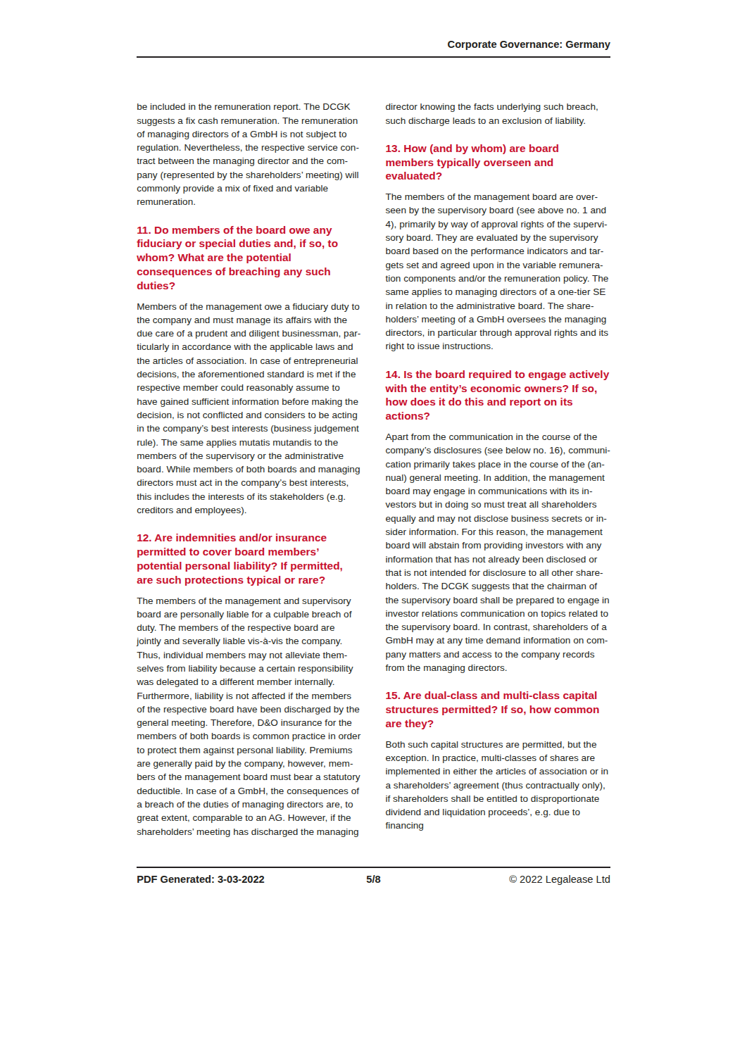Corporate Governance: Germany
be included in the remuneration report. The DCGK suggests a fix cash remuneration. The remuneration of managing directors of a GmbH is not subject to regulation. Nevertheless, the respective service contract between the managing director and the company (represented by the shareholders’ meeting) will commonly provide a mix of fixed and variable remuneration.
11. Do members of the board owe any fiduciary or special duties and, if so, to whom? What are the potential consequences of breaching any such duties?
Members of the management owe a fiduciary duty to the company and must manage its affairs with the due care of a prudent and diligent businessman, particularly in accordance with the applicable laws and the articles of association. In case of entrepreneurial decisions, the aforementioned standard is met if the respective member could reasonably assume to have gained sufficient information before making the decision, is not conflicted and considers to be acting in the company’s best interests (business judgement rule). The same applies mutatis mutandis to the members of the supervisory or the administrative board. While members of both boards and managing directors must act in the company’s best interests, this includes the interests of its stakeholders (e.g. creditors and employees).
12. Are indemnities and/or insurance permitted to cover board members’ potential personal liability? If permitted, are such protections typical or rare?
The members of the management and supervisory board are personally liable for a culpable breach of duty. The members of the respective board are jointly and severally liable vis-à-vis the company. Thus, individual members may not alleviate themselves from liability because a certain responsibility was delegated to a different member internally. Furthermore, liability is not affected if the members of the respective board have been discharged by the general meeting. Therefore, D&O insurance for the members of both boards is common practice in order to protect them against personal liability. Premiums are generally paid by the company, however, members of the management board must bear a statutory deductible. In case of a GmbH, the consequences of a breach of the duties of managing directors are, to great extent, comparable to an AG. However, if the shareholders’ meeting has discharged the managing director knowing the facts underlying such breach, such discharge leads to an exclusion of liability.
13. How (and by whom) are board members typically overseen and evaluated?
The members of the management board are overseen by the supervisory board (see above no. 1 and 4), primarily by way of approval rights of the supervisory board. They are evaluated by the supervisory board based on the performance indicators and targets set and agreed upon in the variable remuneration components and/or the remuneration policy. The same applies to managing directors of a one-tier SE in relation to the administrative board. The shareholders’ meeting of a GmbH oversees the managing directors, in particular through approval rights and its right to issue instructions.
14. Is the board required to engage actively with the entity’s economic owners? If so, how does it do this and report on its actions?
Apart from the communication in the course of the company’s disclosures (see below no. 16), communication primarily takes place in the course of the (annual) general meeting. In addition, the management board may engage in communications with its investors but in doing so must treat all shareholders equally and may not disclose business secrets or insider information. For this reason, the management board will abstain from providing investors with any information that has not already been disclosed or that is not intended for disclosure to all other shareholders. The DCGK suggests that the chairman of the supervisory board shall be prepared to engage in investor relations communication on topics related to the supervisory board. In contrast, shareholders of a GmbH may at any time demand information on company matters and access to the company records from the managing directors.
15. Are dual-class and multi-class capital structures permitted? If so, how common are they?
Both such capital structures are permitted, but the exception. In practice, multi-classes of shares are implemented in either the articles of association or in a shareholders’ agreement (thus contractually only), if shareholders shall be entitled to disproportionate dividend and liquidation proceeds’, e.g. due to financing
PDF Generated: 3-03-2022
5/8
© 2022 Legalease Ltd